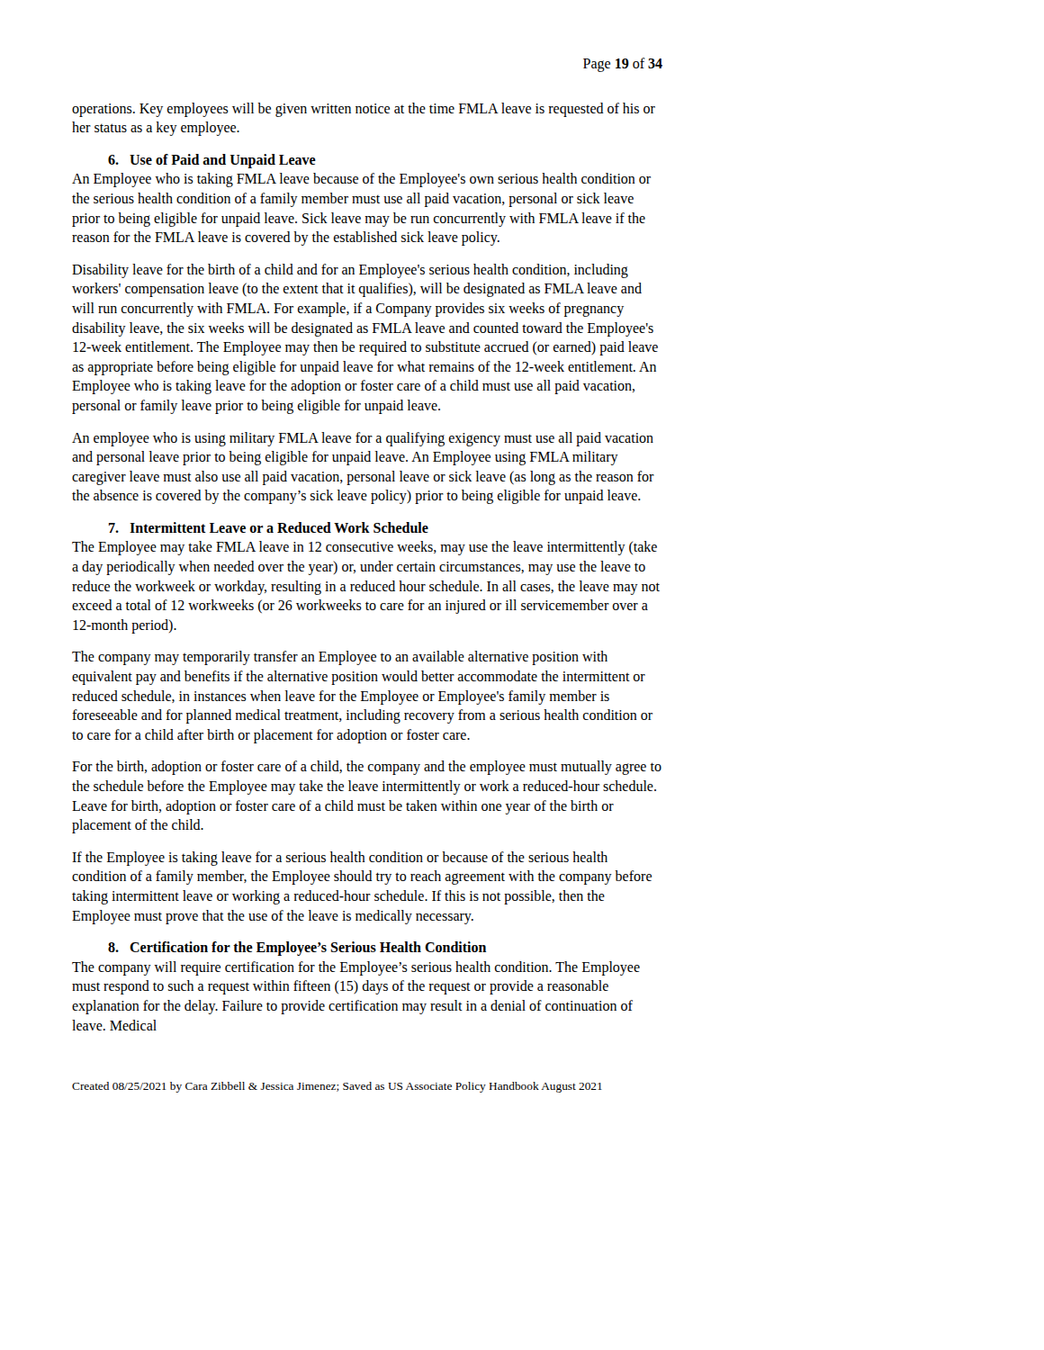Page 19 of 34
operations. Key employees will be given written notice at the time FMLA leave is requested of his or her status as a key employee.
6. Use of Paid and Unpaid Leave
An Employee who is taking FMLA leave because of the Employee's own serious health condition or the serious health condition of a family member must use all paid vacation, personal or sick leave prior to being eligible for unpaid leave. Sick leave may be run concurrently with FMLA leave if the reason for the FMLA leave is covered by the established sick leave policy.
Disability leave for the birth of a child and for an Employee's serious health condition, including workers' compensation leave (to the extent that it qualifies), will be designated as FMLA leave and will run concurrently with FMLA. For example, if a Company provides six weeks of pregnancy disability leave, the six weeks will be designated as FMLA leave and counted toward the Employee's 12-week entitlement. The Employee may then be required to substitute accrued (or earned) paid leave as appropriate before being eligible for unpaid leave for what remains of the 12-week entitlement. An Employee who is taking leave for the adoption or foster care of a child must use all paid vacation, personal or family leave prior to being eligible for unpaid leave.
An employee who is using military FMLA leave for a qualifying exigency must use all paid vacation and personal leave prior to being eligible for unpaid leave. An Employee using FMLA military caregiver leave must also use all paid vacation, personal leave or sick leave (as long as the reason for the absence is covered by the company’s sick leave policy) prior to being eligible for unpaid leave.
7. Intermittent Leave or a Reduced Work Schedule
The Employee may take FMLA leave in 12 consecutive weeks, may use the leave intermittently (take a day periodically when needed over the year) or, under certain circumstances, may use the leave to reduce the workweek or workday, resulting in a reduced hour schedule. In all cases, the leave may not exceed a total of 12 workweeks (or 26 workweeks to care for an injured or ill servicemember over a 12-month period).
The company may temporarily transfer an Employee to an available alternative position with equivalent pay and benefits if the alternative position would better accommodate the intermittent or reduced schedule, in instances when leave for the Employee or Employee's family member is foreseeable and for planned medical treatment, including recovery from a serious health condition or to care for a child after birth or placement for adoption or foster care.
For the birth, adoption or foster care of a child, the company and the employee must mutually agree to the schedule before the Employee may take the leave intermittently or work a reduced-hour schedule. Leave for birth, adoption or foster care of a child must be taken within one year of the birth or placement of the child.
If the Employee is taking leave for a serious health condition or because of the serious health condition of a family member, the Employee should try to reach agreement with the company before taking intermittent leave or working a reduced-hour schedule. If this is not possible, then the Employee must prove that the use of the leave is medically necessary.
8. Certification for the Employee’s Serious Health Condition
The company will require certification for the Employee’s serious health condition. The Employee must respond to such a request within fifteen (15) days of the request or provide a reasonable explanation for the delay. Failure to provide certification may result in a denial of continuation of leave. Medical
Created 08/25/2021 by Cara Zibbell & Jessica Jimenez; Saved as US Associate Policy Handbook August 2021